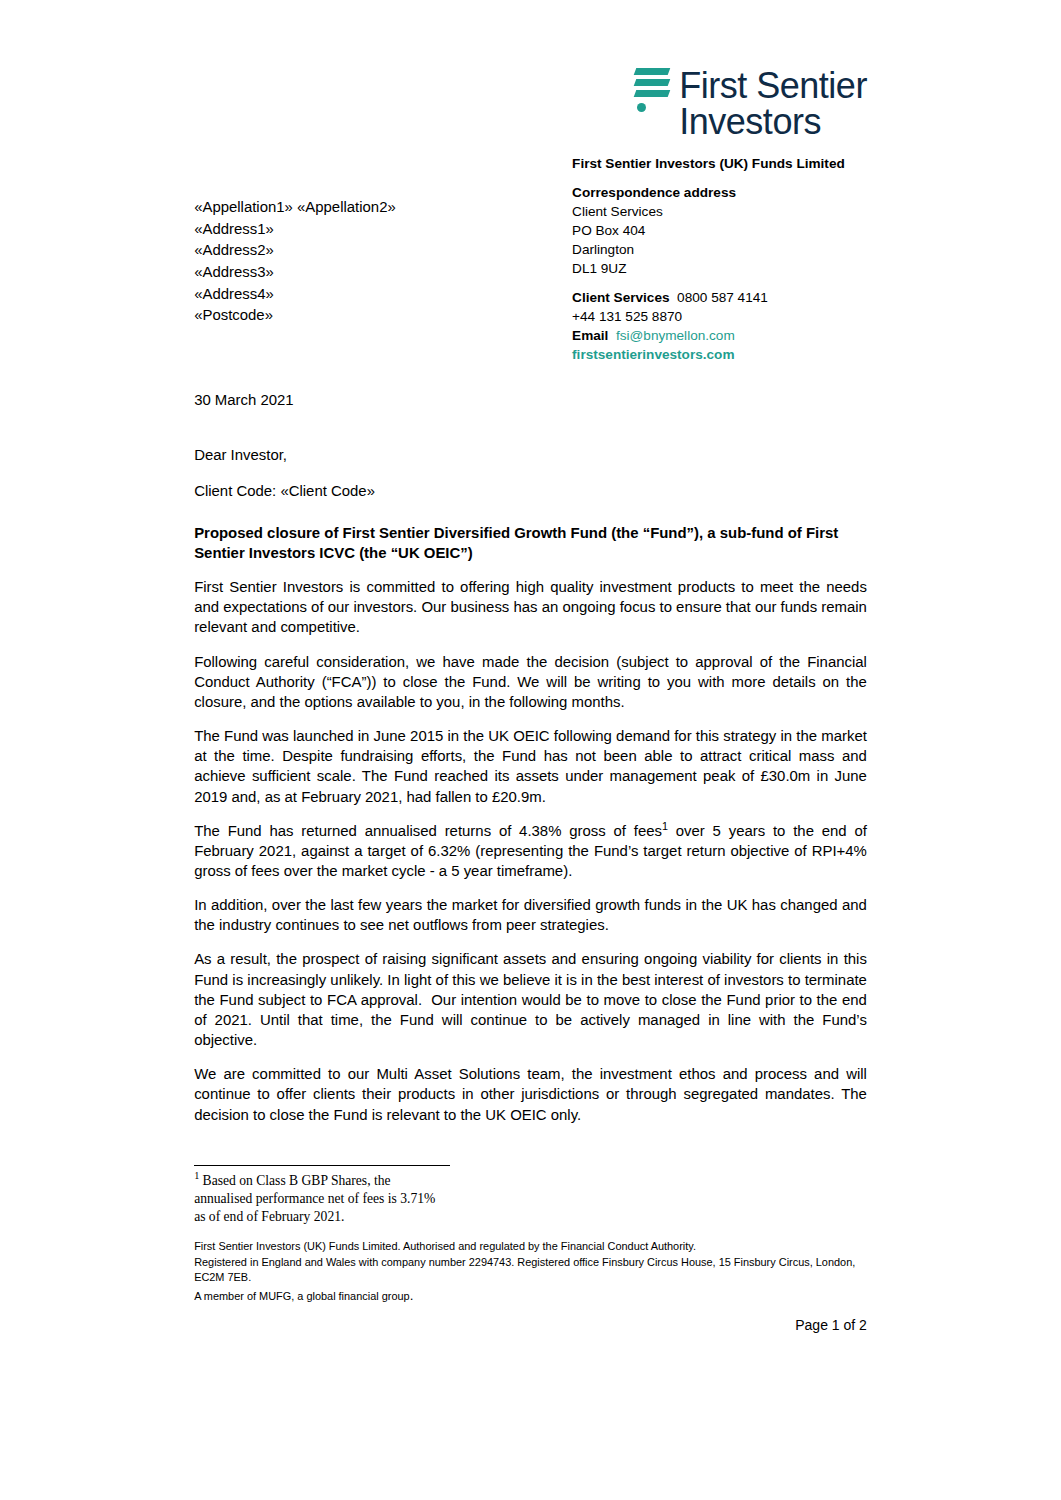First Sentier
Investors
«Appellation1» «Appellation2»
«Address1»
«Address2»
«Address3»
«Address4»
«Postcode»
First Sentier Investors (UK) Funds Limited
Correspondence address
Client Services
PO Box 404
Darlington
DL1 9UZ
Client Services 0800 587 4141
+44 131 525 8870
Email fsi@bnymellon.com
firstsentierinvestors.com
30 March 2021
Dear Investor,
Client Code: «Client Code»
Proposed closure of First Sentier Diversified Growth Fund (the “Fund”), a sub-fund of First Sentier Investors ICVC (the “UK OEIC”)
First Sentier Investors is committed to offering high quality investment products to meet the needs and expectations of our investors. Our business has an ongoing focus to ensure that our funds remain relevant and competitive.
Following careful consideration, we have made the decision (subject to approval of the Financial Conduct Authority (“FCA”)) to close the Fund. We will be writing to you with more details on the closure, and the options available to you, in the following months.
The Fund was launched in June 2015 in the UK OEIC following demand for this strategy in the market at the time. Despite fundraising efforts, the Fund has not been able to attract critical mass and achieve sufficient scale. The Fund reached its assets under management peak of £30.0m in June 2019 and, as at February 2021, had fallen to £20.9m.
The Fund has returned annualised returns of 4.38% gross of fees1 over 5 years to the end of February 2021, against a target of 6.32% (representing the Fund’s target return objective of RPI+4% gross of fees over the market cycle - a 5 year timeframe).
In addition, over the last few years the market for diversified growth funds in the UK has changed and the industry continues to see net outflows from peer strategies.
As a result, the prospect of raising significant assets and ensuring ongoing viability for clients in this Fund is increasingly unlikely. In light of this we believe it is in the best interest of investors to terminate the Fund subject to FCA approval. Our intention would be to move to close the Fund prior to the end of 2021. Until that time, the Fund will continue to be actively managed in line with the Fund’s objective.
We are committed to our Multi Asset Solutions team, the investment ethos and process and will continue to offer clients their products in other jurisdictions or through segregated mandates. The decision to close the Fund is relevant to the UK OEIC only.
1 Based on Class B GBP Shares, the annualised performance net of fees is 3.71% as of end of February 2021.
First Sentier Investors (UK) Funds Limited. Authorised and regulated by the Financial Conduct Authority.
Registered in England and Wales with company number 2294743. Registered office Finsbury Circus House, 15 Finsbury Circus, London, EC2M 7EB.
A member of MUFG, a global financial group.
Page 1 of 2